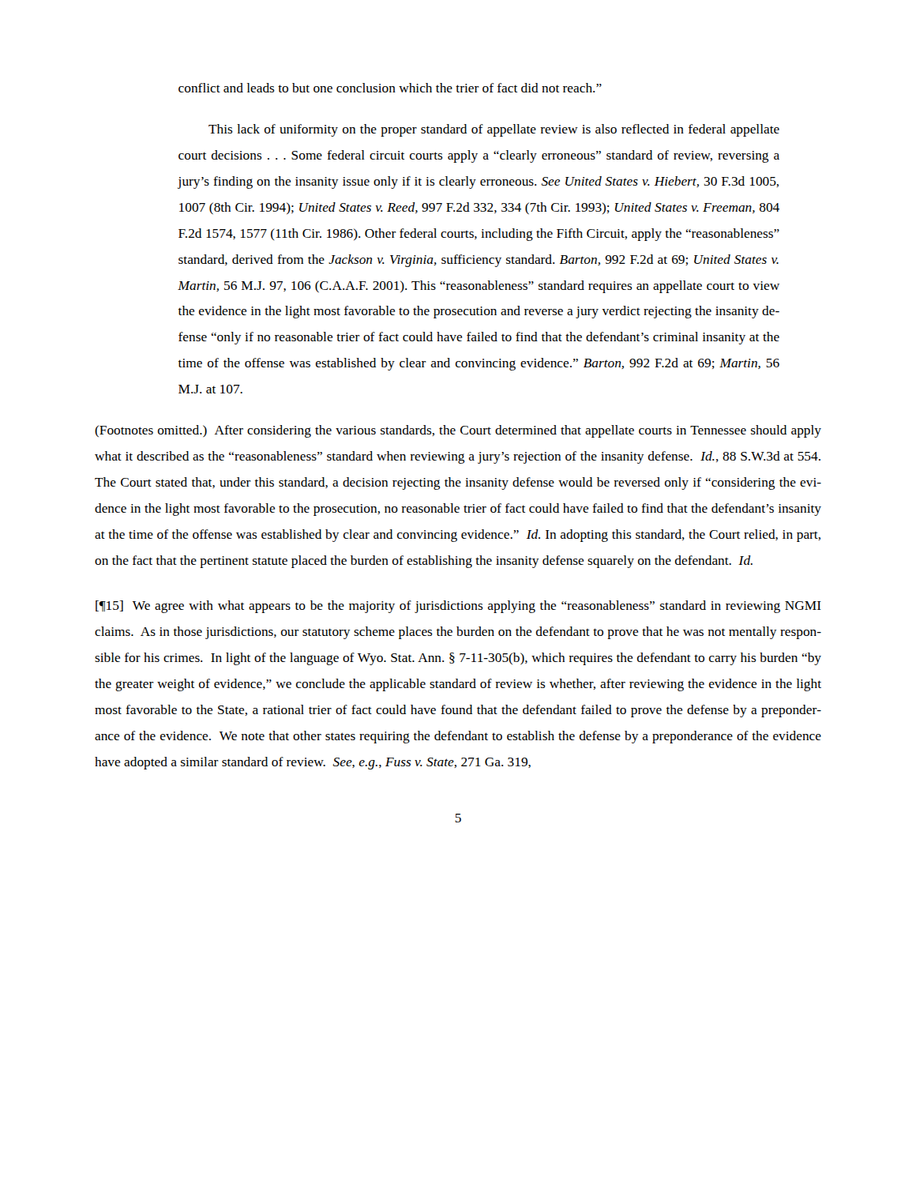conflict and leads to but one conclusion which the trier of fact did not reach.”
This lack of uniformity on the proper standard of appellate review is also reflected in federal appellate court decisions . . . Some federal circuit courts apply a “clearly erroneous” standard of review, reversing a jury’s finding on the insanity issue only if it is clearly erroneous. See United States v. Hiebert, 30 F.3d 1005, 1007 (8th Cir. 1994); United States v. Reed, 997 F.2d 332, 334 (7th Cir. 1993); United States v. Freeman, 804 F.2d 1574, 1577 (11th Cir. 1986). Other federal courts, including the Fifth Circuit, apply the “reasonableness” standard, derived from the Jackson v. Virginia, sufficiency standard. Barton, 992 F.2d at 69; United States v. Martin, 56 M.J. 97, 106 (C.A.A.F. 2001). This “reasonableness” standard requires an appellate court to view the evidence in the light most favorable to the prosecution and reverse a jury verdict rejecting the insanity defense “only if no reasonable trier of fact could have failed to find that the defendant’s criminal insanity at the time of the offense was established by clear and convincing evidence.” Barton, 992 F.2d at 69; Martin, 56 M.J. at 107.
(Footnotes omitted.) After considering the various standards, the Court determined that appellate courts in Tennessee should apply what it described as the “reasonableness” standard when reviewing a jury’s rejection of the insanity defense. Id., 88 S.W.3d at 554. The Court stated that, under this standard, a decision rejecting the insanity defense would be reversed only if “considering the evidence in the light most favorable to the prosecution, no reasonable trier of fact could have failed to find that the defendant’s insanity at the time of the offense was established by clear and convincing evidence.” Id. In adopting this standard, the Court relied, in part, on the fact that the pertinent statute placed the burden of establishing the insanity defense squarely on the defendant. Id.
[¶15] We agree with what appears to be the majority of jurisdictions applying the “reasonableness” standard in reviewing NGMI claims. As in those jurisdictions, our statutory scheme places the burden on the defendant to prove that he was not mentally responsible for his crimes. In light of the language of Wyo. Stat. Ann. § 7-11-305(b), which requires the defendant to carry his burden “by the greater weight of evidence,” we conclude the applicable standard of review is whether, after reviewing the evidence in the light most favorable to the State, a rational trier of fact could have found that the defendant failed to prove the defense by a preponderance of the evidence. We note that other states requiring the defendant to establish the defense by a preponderance of the evidence have adopted a similar standard of review. See, e.g., Fuss v. State, 271 Ga. 319,
5